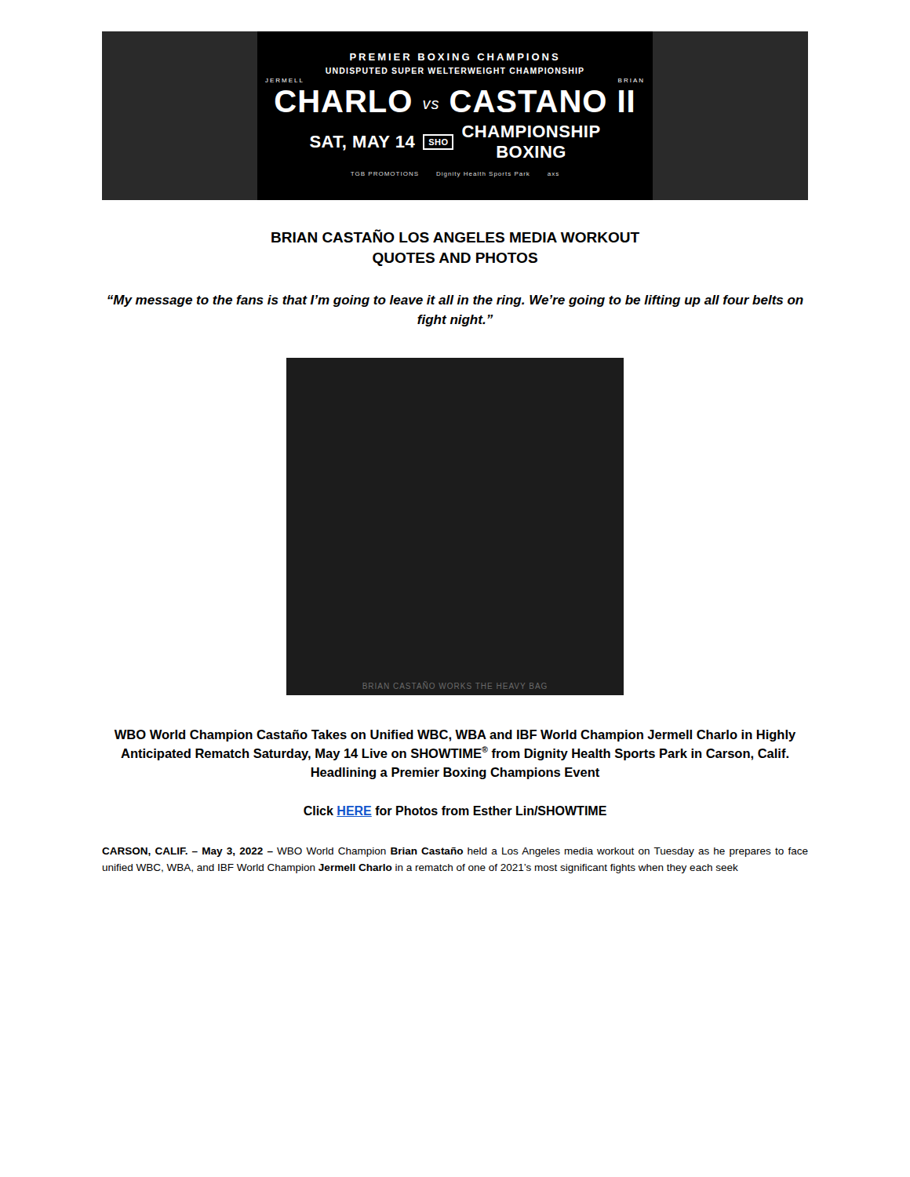PREMIER BOXING CHAMPIONS
UNDISPUTED SUPER WELTERWEIGHT CHAMPIONSHIP
JERMELL BRIAN
CHARLO vs CASTANO II
SAT, MAY 14 SHO CHAMPIONSHIP
BOXING
TGB PROMOTIONS Dignity Health Sports Park axs
BRIAN CASTAÑO LOS ANGELES MEDIA WORKOUT
QUOTES AND PHOTOS
“My message to the fans is that I’m going to leave it all in the ring. We’re going to be lifting up all four belts on fight night.”
BRIAN CASTAÑO WORKS THE HEAVY BAG
WBO World Champion Castaño Takes on Unified WBC, WBA and IBF World Champion Jermell Charlo in Highly Anticipated Rematch Saturday, May 14 Live on SHOWTIME® from Dignity Health Sports Park in Carson, Calif. Headlining a Premier Boxing Champions Event
Click HERE for Photos from Esther Lin/SHOWTIME
CARSON, CALIF. – May 3, 2022 – WBO World Champion Brian Castaño held a Los Angeles media workout on Tuesday as he prepares to face unified WBC, WBA, and IBF World Champion Jermell Charlo in a rematch of one of 2021’s most significant fights when they each seek